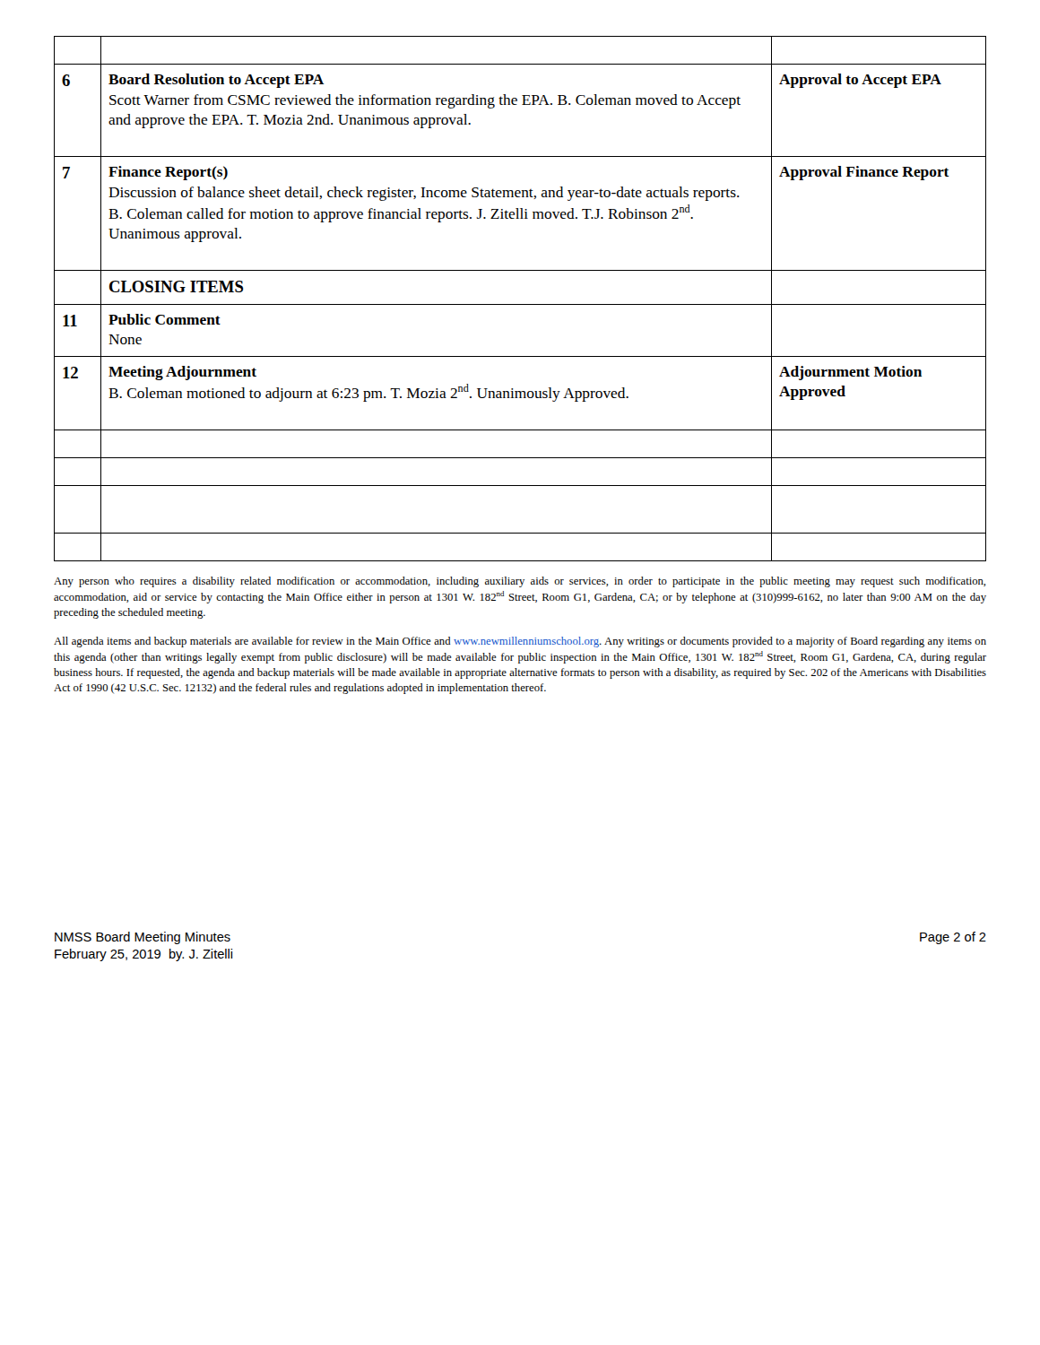| 6 | Board Resolution to Accept EPA Scott Warner from CSMC reviewed the information regarding the EPA. B. Coleman moved to Accept and approve the EPA. T. Mozia 2nd. Unanimous approval. | Approval to Accept EPA |
| 7 | Finance Report(s) Discussion of balance sheet detail, check register, Income Statement, and year-to-date actuals reports. B. Coleman called for motion to approve financial reports. J. Zitelli moved. T.J. Robinson 2 nd . Unanimous approval. | Approval Finance Report |
| | CLOSING ITEMS | |
| 11 | Public Comment None | |
| 12 | Meeting Adjournment B. Coleman motioned to adjourn at 6:23 pm. T. Mozia 2 nd . Unanimously Approved. | Adjournment Motion Approved |
Any person who requires a disability related modification or accommodation, including auxiliary aids or services, in order to participate in the public meeting may request such modification, accommodation, aid or service by contacting the Main Office either in person at 1301 W. 182nd Street, Room G1, Gardena, CA; or by telephone at (310)999-6162, no later than 9:00 AM on the day preceding the scheduled meeting.
All agenda items and backup materials are available for review in the Main Office and www.newmillenniumschool.org. Any writings or documents provided to a majority of Board regarding any items on this agenda (other than writings legally exempt from public disclosure) will be made available for public inspection in the Main Office, 1301 W. 182nd Street, Room G1, Gardena, CA, during regular business hours. If requested, the agenda and backup materials will be made available in appropriate alternative formats to person with a disability, as required by Sec. 202 of the Americans with Disabilities Act of 1990 (42 U.S.C. Sec. 12132) and the federal rules and regulations adopted in implementation thereof.
NMSS Board Meeting Minutes February 25, 2019 by. J. Zitelli
Page 2 of 2